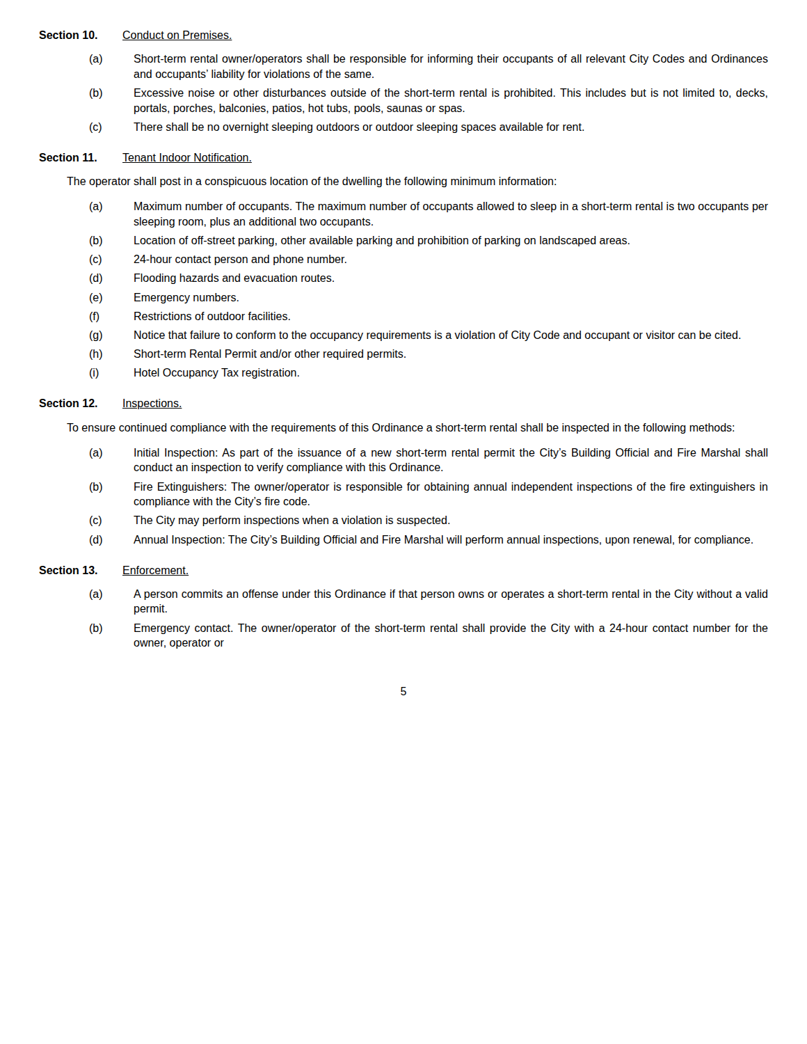Section 10. Conduct on Premises.
(a) Short-term rental owner/operators shall be responsible for informing their occupants of all relevant City Codes and Ordinances and occupants’ liability for violations of the same.
(b) Excessive noise or other disturbances outside of the short-term rental is prohibited. This includes but is not limited to, decks, portals, porches, balconies, patios, hot tubs, pools, saunas or spas.
(c) There shall be no overnight sleeping outdoors or outdoor sleeping spaces available for rent.
Section 11. Tenant Indoor Notification.
The operator shall post in a conspicuous location of the dwelling the following minimum information:
(a) Maximum number of occupants. The maximum number of occupants allowed to sleep in a short-term rental is two occupants per sleeping room, plus an additional two occupants.
(b) Location of off-street parking, other available parking and prohibition of parking on landscaped areas.
(c) 24-hour contact person and phone number.
(d) Flooding hazards and evacuation routes.
(e) Emergency numbers.
(f) Restrictions of outdoor facilities.
(g) Notice that failure to conform to the occupancy requirements is a violation of City Code and occupant or visitor can be cited.
(h) Short-term Rental Permit and/or other required permits.
(i) Hotel Occupancy Tax registration.
Section 12. Inspections.
To ensure continued compliance with the requirements of this Ordinance a short-term rental shall be inspected in the following methods:
(a) Initial Inspection: As part of the issuance of a new short-term rental permit the City’s Building Official and Fire Marshal shall conduct an inspection to verify compliance with this Ordinance.
(b) Fire Extinguishers: The owner/operator is responsible for obtaining annual independent inspections of the fire extinguishers in compliance with the City’s fire code.
(c) The City may perform inspections when a violation is suspected.
(d) Annual Inspection: The City’s Building Official and Fire Marshal will perform annual inspections, upon renewal, for compliance.
Section 13. Enforcement.
(a) A person commits an offense under this Ordinance if that person owns or operates a short-term rental in the City without a valid permit.
(b) Emergency contact. The owner/operator of the short-term rental shall provide the City with a 24-hour contact number for the owner, operator or
5